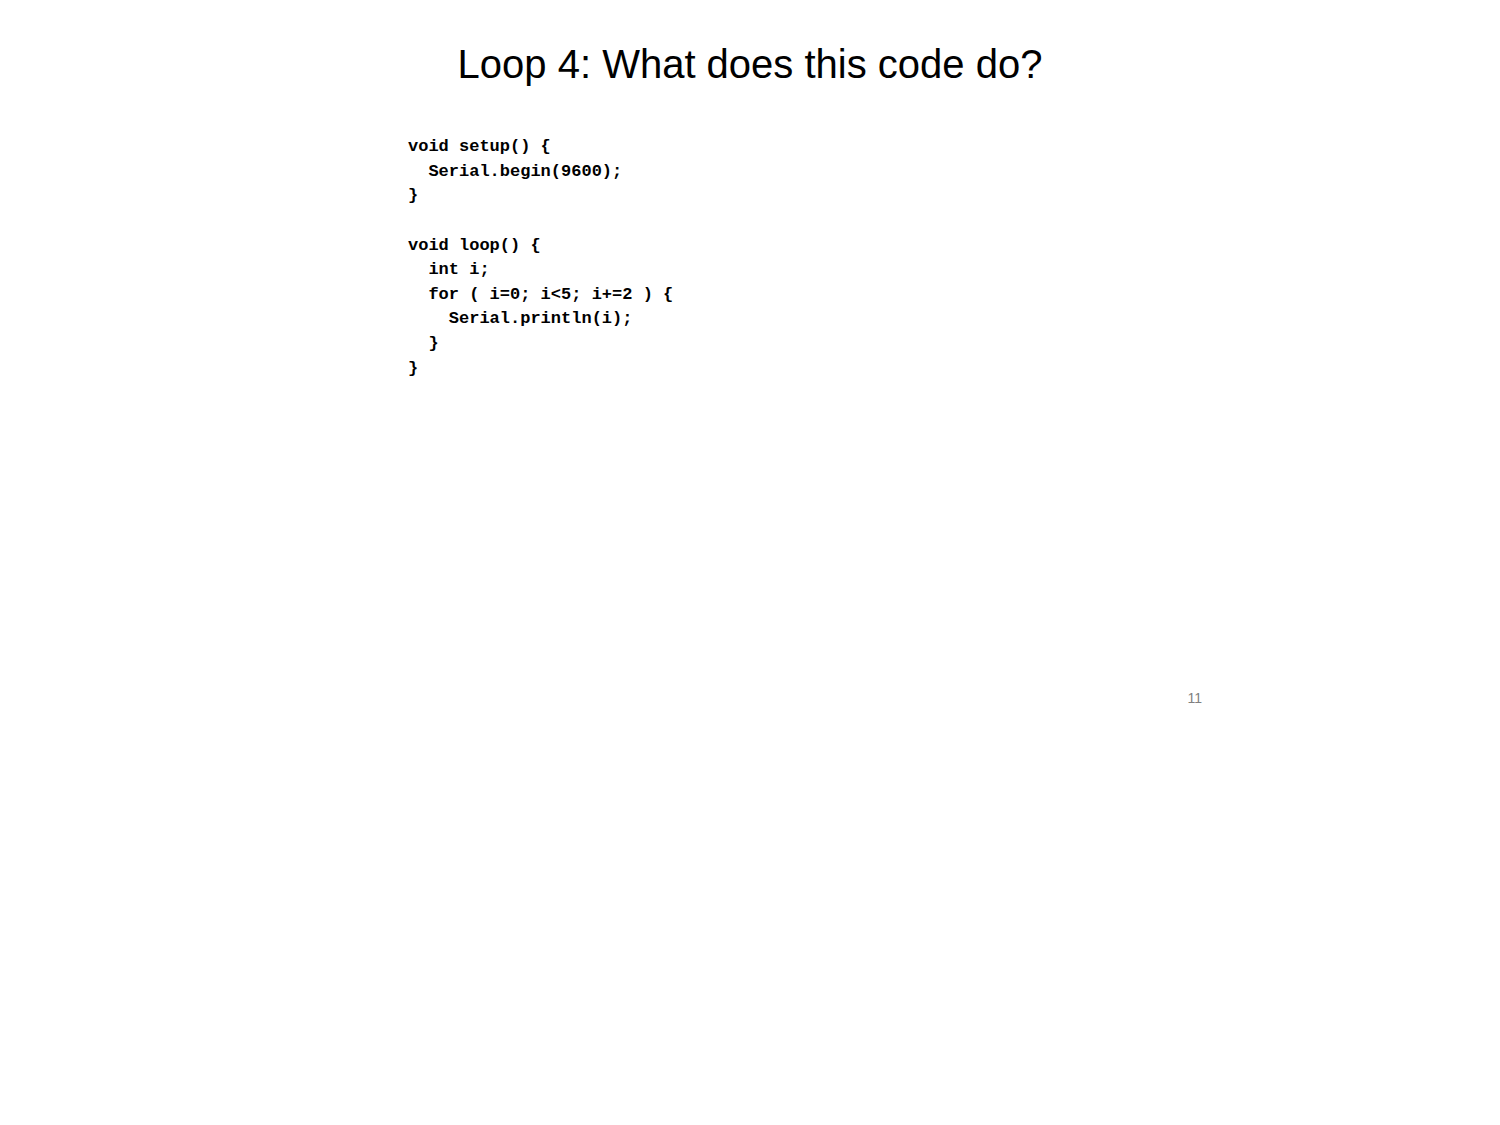Loop 4: What does this code do?
void setup() {
  Serial.begin(9600);
}

void loop() {
  int i;
  for ( i=0; i<5; i+=2 ) {
    Serial.println(i);
  }
}
11